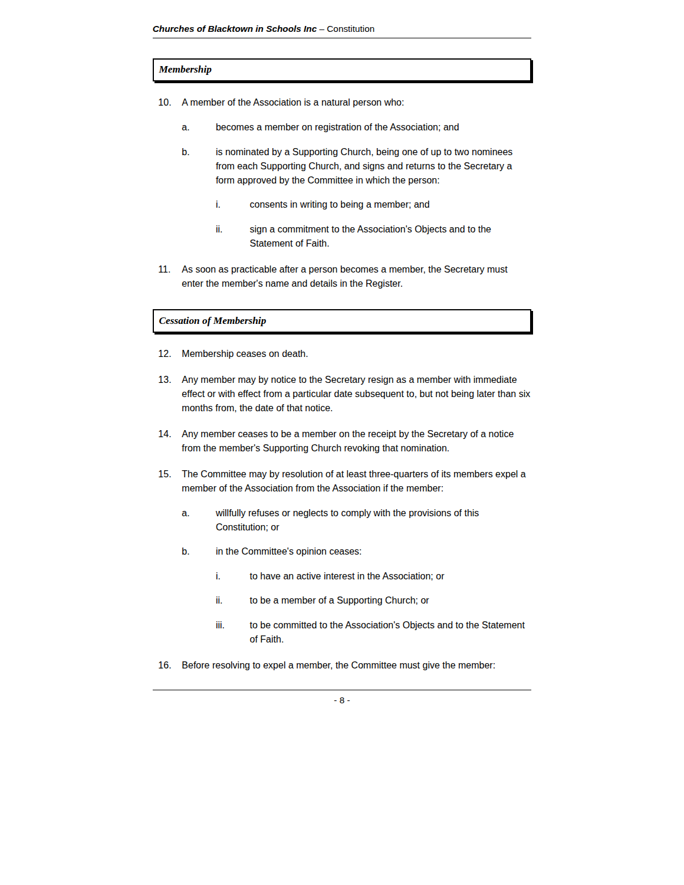Churches of Blacktown in Schools Inc – Constitution
Membership
10.
A member of the Association is a natural person who:
a.
becomes a member on registration of the Association; and
b.
is nominated by a Supporting Church, being one of up to two nominees from each Supporting Church, and signs and returns to the Secretary a form approved by the Committee in which the person:
i.
consents in writing to being a member; and
ii.
sign a commitment to the Association's Objects and to the Statement of Faith.
11.
As soon as practicable after a person becomes a member, the Secretary must enter the member's name and details in the Register.
Cessation of Membership
12.
Membership ceases on death.
13.
Any member may by notice to the Secretary resign as a member with immediate effect or with effect from a particular date subsequent to, but not being later than six months from, the date of that notice.
14.
Any member ceases to be a member on the receipt by the Secretary of a notice from the member's Supporting Church revoking that nomination.
15.
The Committee may by resolution of at least three-quarters of its members expel a member of the Association from the Association if the member:
a.
willfully refuses or neglects to comply with the provisions of this Constitution; or
b.
in the Committee's opinion ceases:
i.
to have an active interest in the Association; or
ii.
to be a member of a Supporting Church; or
iii.
to be committed to the Association's Objects and to the Statement of Faith.
16.
Before resolving to expel a member, the Committee must give the member:
- 8 -